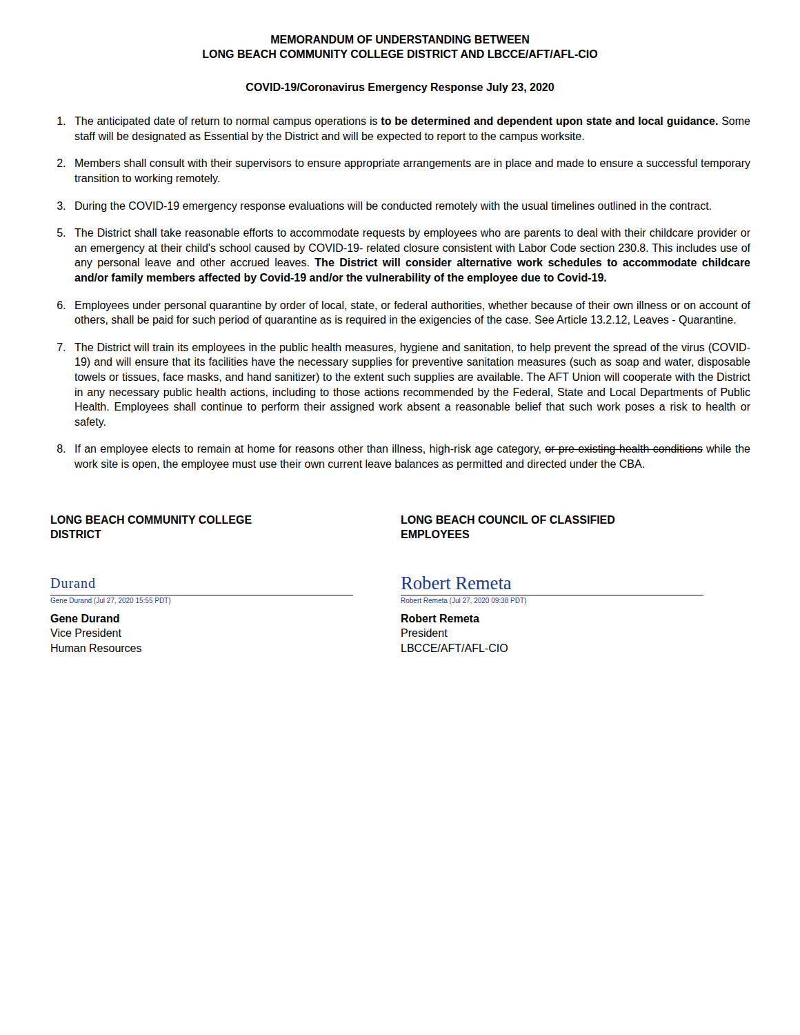Memorandum of Understanding Between
Long Beach Community College District and LBCCE/AFT/AFL-CIO
COVID-19/Coronavirus Emergency Response July 23, 2020
The anticipated date of return to normal campus operations is to be determined and dependent upon state and local guidance. Some staff will be designated as Essential by the District and will be expected to report to the campus worksite.
Members shall consult with their supervisors to ensure appropriate arrangements are in place and made to ensure a successful temporary transition to working remotely.
During the COVID-19 emergency response evaluations will be conducted remotely with the usual timelines outlined in the contract.
The District shall take reasonable efforts to accommodate requests by employees who are parents to deal with their childcare provider or an emergency at their child's school caused by COVID-19- related closure consistent with Labor Code section 230.8. This includes use of any personal leave and other accrued leaves. The District will consider alternative work schedules to accommodate childcare and/or family members affected by Covid-19 and/or the vulnerability of the employee due to Covid-19.
Employees under personal quarantine by order of local, state, or federal authorities, whether because of their own illness or on account of others, shall be paid for such period of quarantine as is required in the exigencies of the case. See Article 13.2.12, Leaves - Quarantine.
The District will train its employees in the public health measures, hygiene and sanitation, to help prevent the spread of the virus (COVID-19) and will ensure that its facilities have the necessary supplies for preventive sanitation measures (such as soap and water, disposable towels or tissues, face masks, and hand sanitizer) to the extent such supplies are available. The AFT Union will cooperate with the District in any necessary public health actions, including to those actions recommended by the Federal, State and Local Departments of Public Health. Employees shall continue to perform their assigned work absent a reasonable belief that such work poses a risk to health or safety.
If an employee elects to remain at home for reasons other than illness, high-risk age category, or pre-existing health conditions while the work site is open, the employee must use their own current leave balances as permitted and directed under the CBA.
| Long Beach Community College District Durand Gene Durand (Jul 27, 2020 15:55 PDT) Gene Durand Vice President Human Resources | Long Beach Council of Classified Employees Robert Remeta Robert Remeta (Jul 27, 2020 09:38 PDT) Robert Remeta President LBCCE/AFT/AFL-CIO |